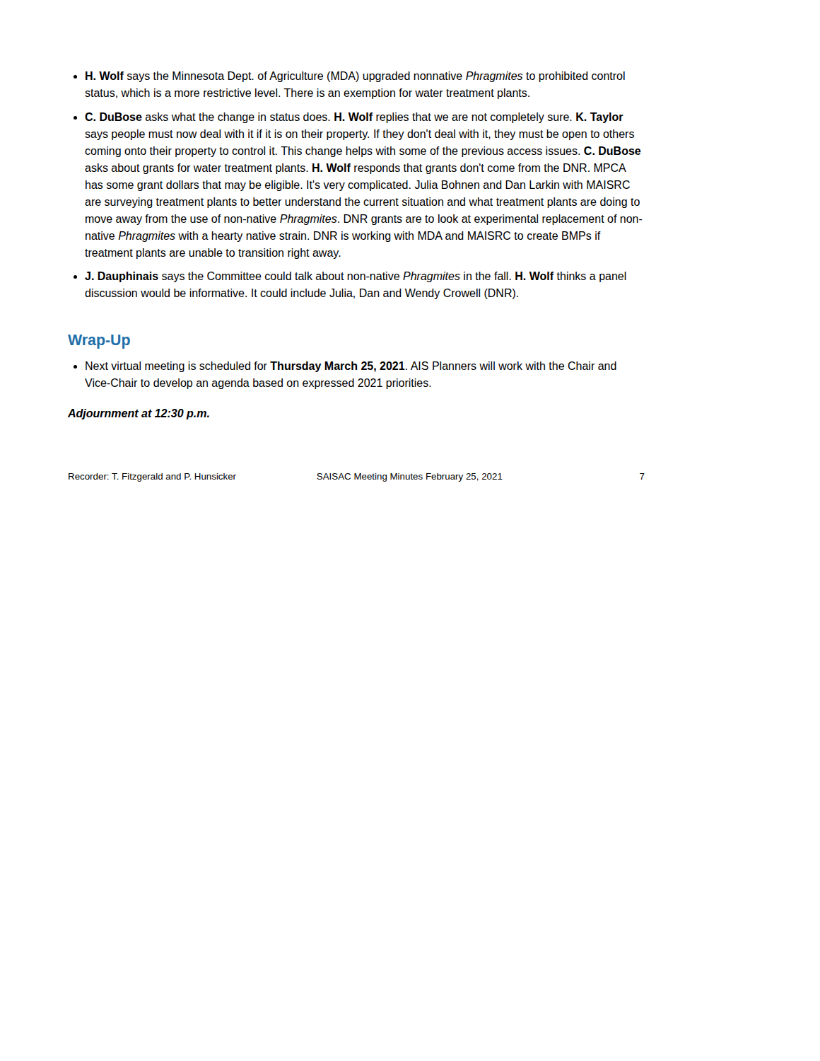H. Wolf says the Minnesota Dept. of Agriculture (MDA) upgraded nonnative Phragmites to prohibited control status, which is a more restrictive level. There is an exemption for water treatment plants.
C. DuBose asks what the change in status does. H. Wolf replies that we are not completely sure. K. Taylor says people must now deal with it if it is on their property. If they don't deal with it, they must be open to others coming onto their property to control it. This change helps with some of the previous access issues. C. DuBose asks about grants for water treatment plants. H. Wolf responds that grants don't come from the DNR. MPCA has some grant dollars that may be eligible. It's very complicated. Julia Bohnen and Dan Larkin with MAISRC are surveying treatment plants to better understand the current situation and what treatment plants are doing to move away from the use of non-native Phragmites. DNR grants are to look at experimental replacement of non-native Phragmites with a hearty native strain. DNR is working with MDA and MAISRC to create BMPs if treatment plants are unable to transition right away.
J. Dauphinais says the Committee could talk about non-native Phragmites in the fall. H. Wolf thinks a panel discussion would be informative. It could include Julia, Dan and Wendy Crowell (DNR).
Wrap-Up
Next virtual meeting is scheduled for Thursday March 25, 2021. AIS Planners will work with the Chair and Vice-Chair to develop an agenda based on expressed 2021 priorities.
Adjournment at 12:30 p.m.
Recorder: T. Fitzgerald and P. Hunsicker SAISAC Meeting Minutes February 25, 2021 7